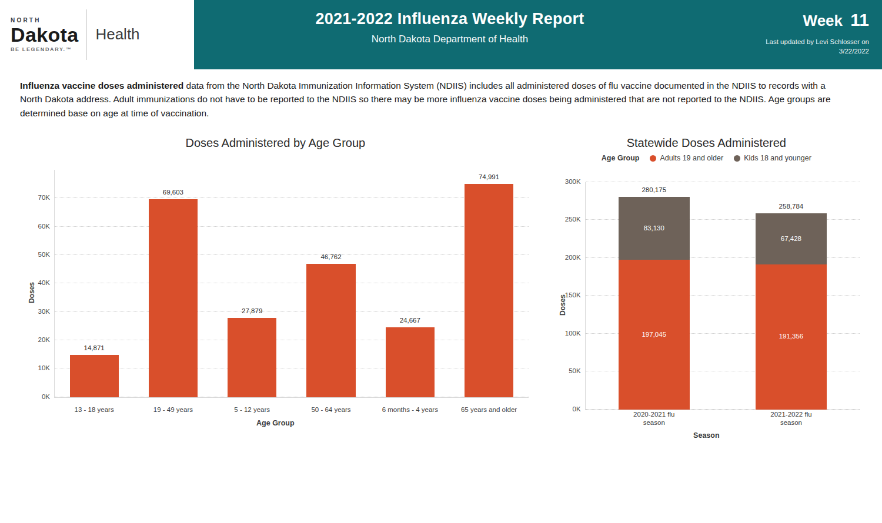North Dakota Be Legendary.™
Health
2021-2022 Influenza Weekly Report
North Dakota Department of Health
Week 11
Last updated by Levi Schlosser on
3/22/2022
Influenza vaccine doses administered data from the North Dakota Immunization Information System (NDIIS) includes all administered doses of flu vaccine documented in the NDIIS to records with a North Dakota address. Adult immunizations do not have to be reported to the NDIIS so there may be more influenza vaccine doses being administered that are not reported to the NDIIS. Age groups are determined base on age at time of vaccination.
Doses Administered by Age Group
Doses
0K
10K
20K
30K
40K
50K
60K
70K
14,871
13 - 18 years
69,603
19 - 49 years
27,879
5 - 12 years
46,762
50 - 64 years
24,667
6 months - 4 years
74,991
65 years and older
Age Group
Statewide Doses Administered
Age Group Adults 19 and older Kids 18 and younger
Doses
0K
50K
100K
150K
200K
250K
300K
280,175
83,130
197,045
2020-2021 flu
season
258,784
67,428
191,356
2021-2022 flu
season
Season